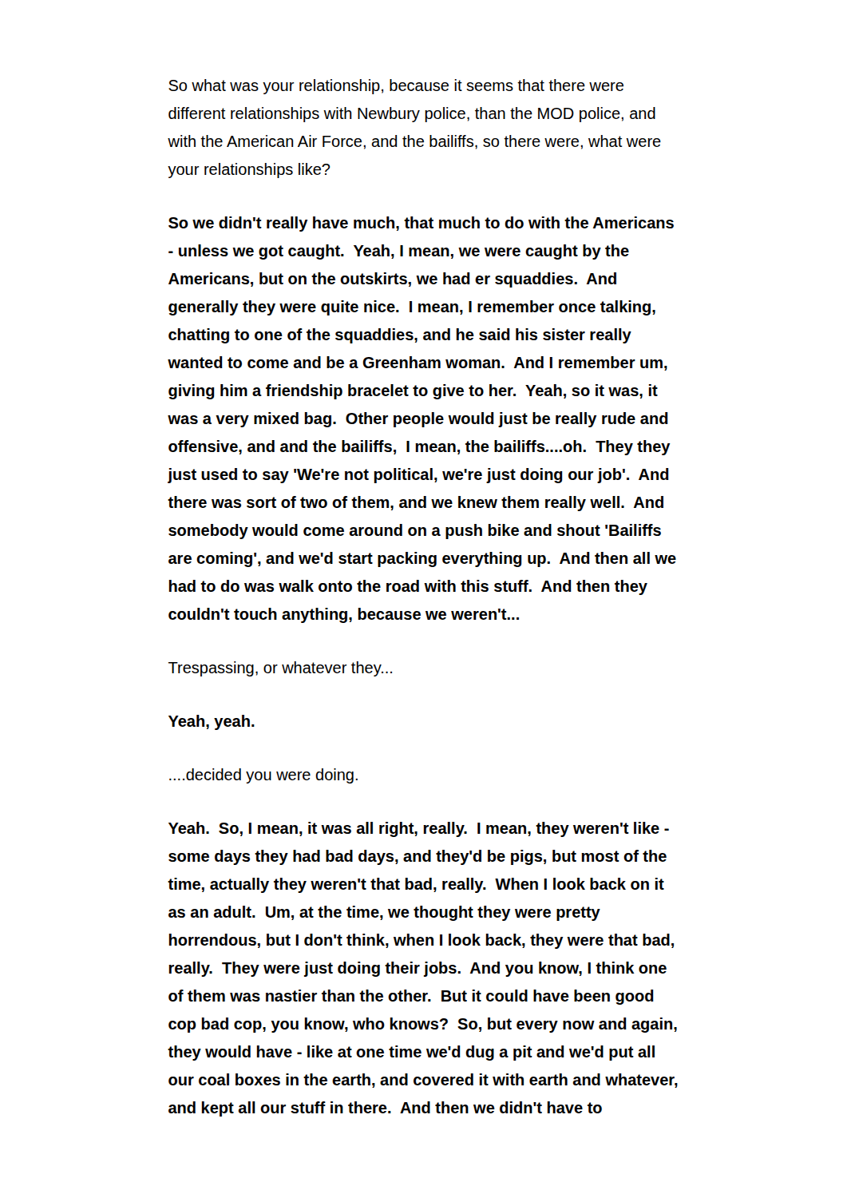So what was your relationship, because it seems that there were different relationships with Newbury police, than the MOD police, and with the American Air Force, and the bailiffs, so there were, what were your relationships like?
So we didn't really have much, that much to do with the Americans - unless we got caught. Yeah, I mean, we were caught by the Americans, but on the outskirts, we had er squaddies. And generally they were quite nice. I mean, I remember once talking, chatting to one of the squaddies, and he said his sister really wanted to come and be a Greenham woman. And I remember um, giving him a friendship bracelet to give to her. Yeah, so it was, it was a very mixed bag. Other people would just be really rude and offensive, and and the bailiffs, I mean, the bailiffs....oh. They they just used to say 'We're not political, we're just doing our job'. And there was sort of two of them, and we knew them really well. And somebody would come around on a push bike and shout 'Bailiffs are coming', and we'd start packing everything up. And then all we had to do was walk onto the road with this stuff. And then they couldn't touch anything, because we weren't...
Trespassing, or whatever they...
Yeah, yeah.
....decided you were doing.
Yeah. So, I mean, it was all right, really. I mean, they weren't like - some days they had bad days, and they'd be pigs, but most of the time, actually they weren't that bad, really. When I look back on it as an adult. Um, at the time, we thought they were pretty horrendous, but I don't think, when I look back, they were that bad, really. They were just doing their jobs. And you know, I think one of them was nastier than the other. But it could have been good cop bad cop, you know, who knows? So, but every now and again, they would have - like at one time we'd dug a pit and we'd put all our coal boxes in the earth, and covered it with earth and whatever, and kept all our stuff in there. And then we didn't have to